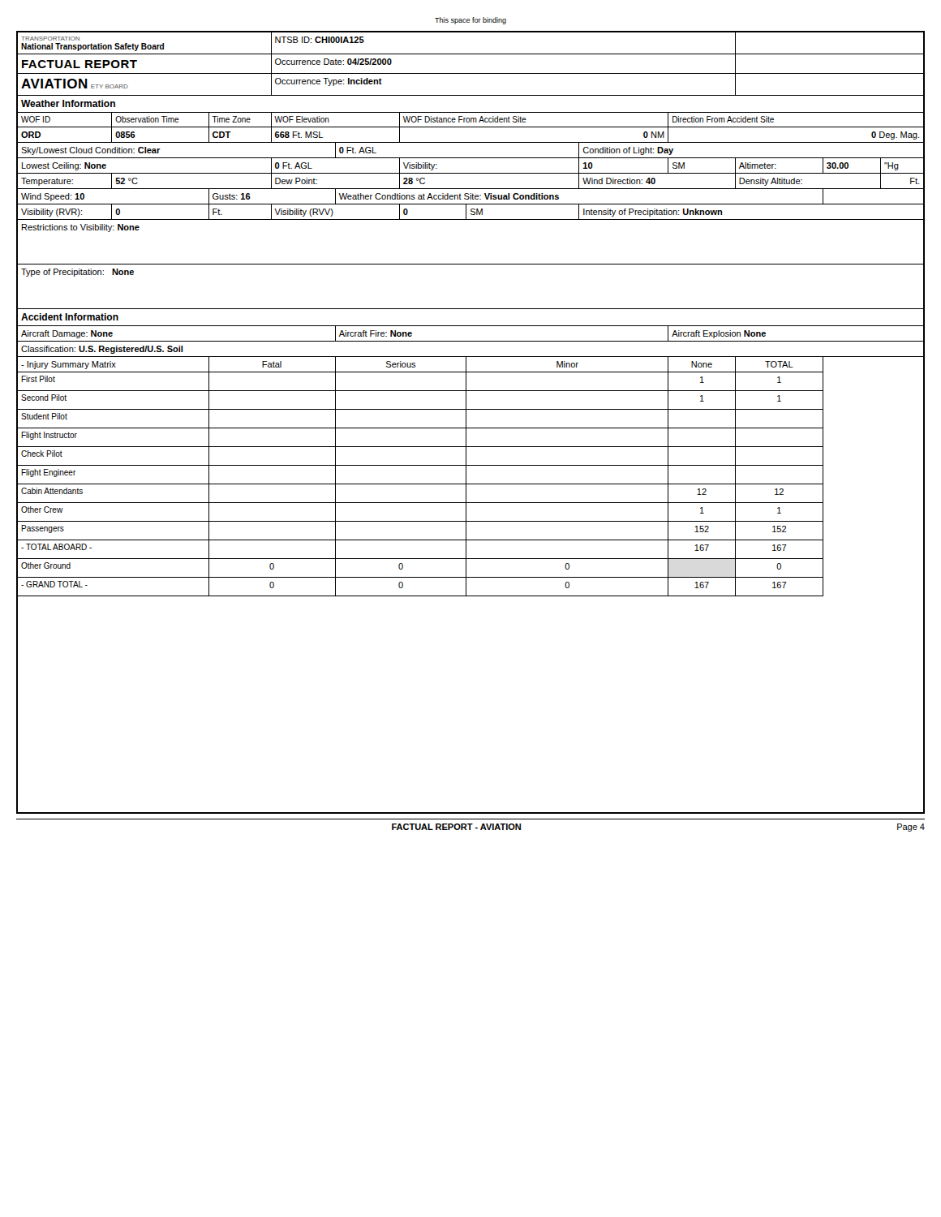This space for binding
| TRANSPORTATION National Transportation Safety Board | NTSB ID: CHI00IA125 | |
| FACTUAL REPORT | Occurrence Date: 04/25/2000 | |
| AVIATION ETY BOARD | Occurrence Type: Incident | |
| Weather Information |
| WOF ID | Observation Time | Time Zone | WOF Elevation | WOF Distance From Accident Site | Direction From Accident Site |
| ORD | 0856 | CDT | 668 Ft. MSL | 0 NM | 0 Deg. Mag. |
| Sky/Lowest Cloud Condition: Clear | 0 Ft. AGL | Condition of Light: Day |
| Lowest Ceiling: None | 0 Ft. AGL | Visibility: | 10 | SM | Altimeter: | 30.00 | "Hg |
| Temperature: | 52 °C | Dew Point: | 28 °C | Wind Direction: 40 | Density Altitude: | Ft. |
| Wind Speed: 10 | Gusts: 16 | Weather Condtions at Accident Site: Visual Conditions | |
| Visibility (RVR): | 0 | Ft. | Visibility (RVV) | 0 | SM | Intensity of Precipitation: Unknown |
| Restrictions to Visibility: None |
| Type of Precipitation: None |
| Accident Information |
| Aircraft Damage: None | Aircraft Fire: None | Aircraft Explosion None |
| Classification: U.S. Registered/U.S. Soil |
| - Injury Summary Matrix | Fatal | Serious | Minor | None | TOTAL | |
| First Pilot | | | | 1 | 1 | |
| Second Pilot | | | | 1 | 1 | |
| Student Pilot | | | | | | |
| Flight Instructor | | | | | | |
| Check Pilot | | | | | | |
| Flight Engineer | | | | | | |
| Cabin Attendants | | | | 12 | 12 | |
| Other Crew | | | | 1 | 1 | |
| Passengers | | | | 152 | 152 | |
| - TOTAL ABOARD - | | | | 167 | 167 | |
| Other Ground | 0 | 0 | 0 | | 0 | |
| - GRAND TOTAL - | 0 | 0 | 0 | 167 | 167 | |
FACTUAL REPORT - AVIATION Page 4